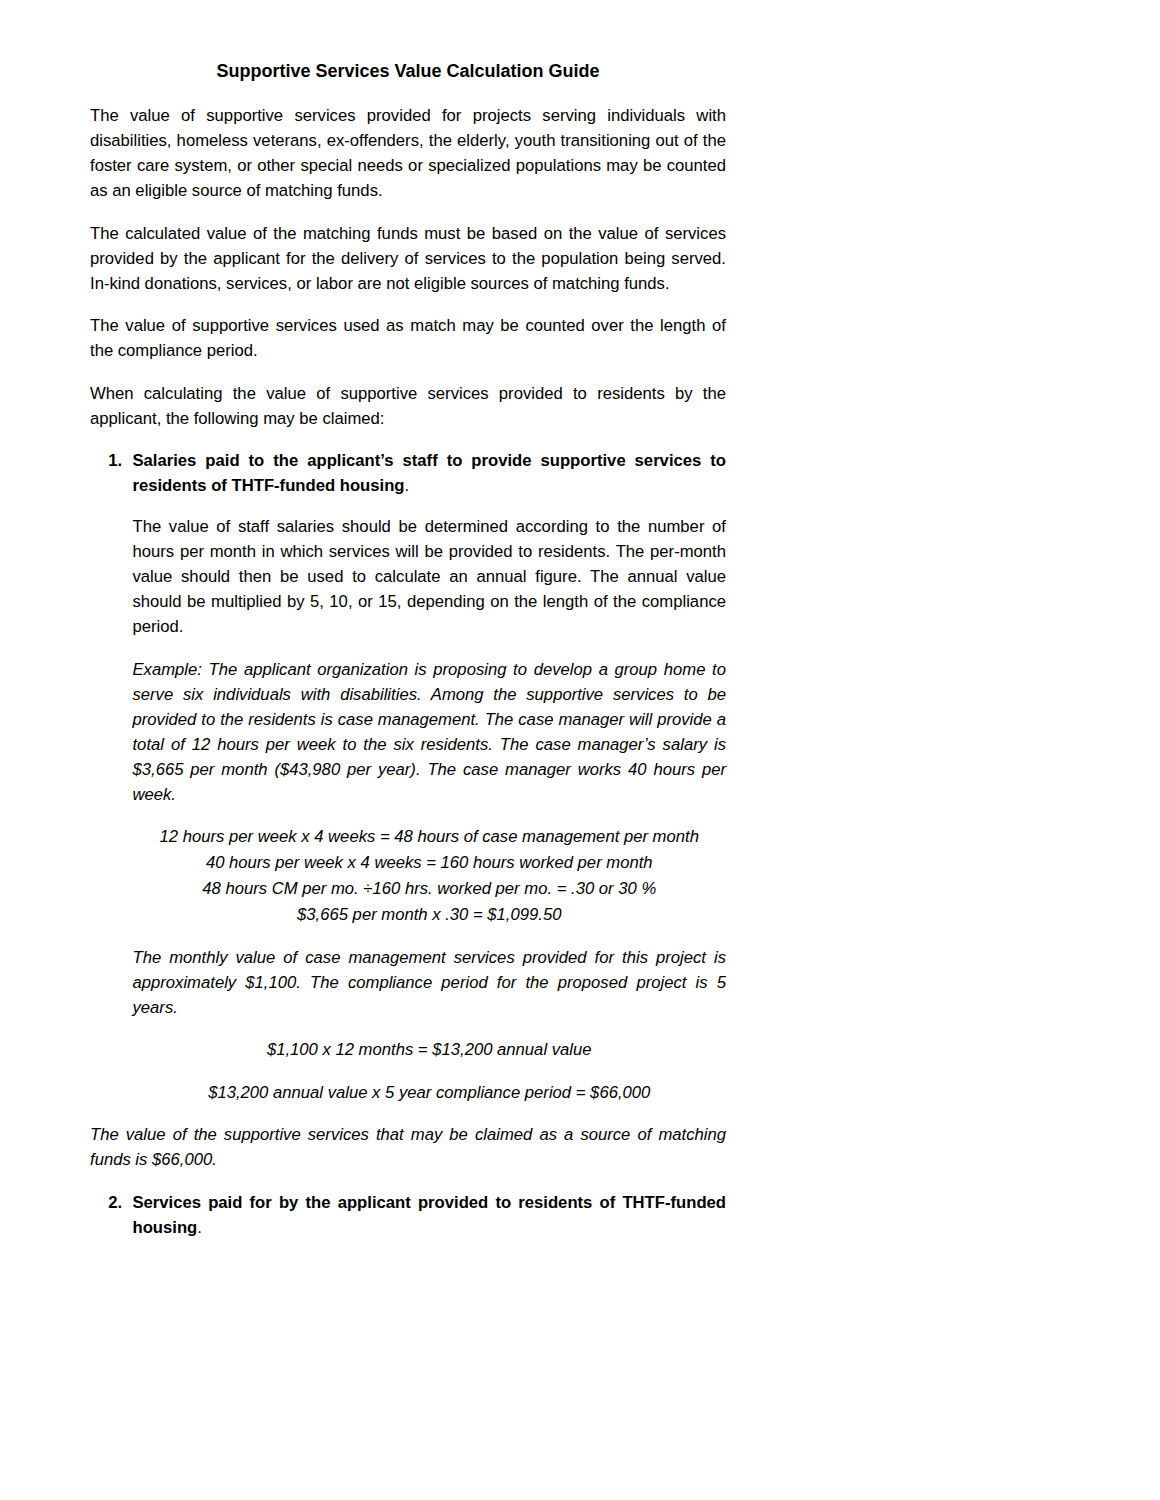Supportive Services Value Calculation Guide
The value of supportive services provided for projects serving individuals with disabilities, homeless veterans, ex-offenders, the elderly, youth transitioning out of the foster care system, or other special needs or specialized populations may be counted as an eligible source of matching funds.
The calculated value of the matching funds must be based on the value of services provided by the applicant for the delivery of services to the population being served. In-kind donations, services, or labor are not eligible sources of matching funds.
The value of supportive services used as match may be counted over the length of the compliance period.
When calculating the value of supportive services provided to residents by the applicant, the following may be claimed:
Salaries paid to the applicant’s staff to provide supportive services to residents of THTF-funded housing.
The value of staff salaries should be determined according to the number of hours per month in which services will be provided to residents. The per-month value should then be used to calculate an annual figure. The annual value should be multiplied by 5, 10, or 15, depending on the length of the compliance period.
Example: The applicant organization is proposing to develop a group home to serve six individuals with disabilities. Among the supportive services to be provided to the residents is case management. The case manager will provide a total of 12 hours per week to the six residents. The case manager’s salary is $3,665 per month ($43,980 per year). The case manager works 40 hours per week.
12 hours per week x 4 weeks = 48 hours of case management per month
40 hours per week x 4 weeks = 160 hours worked per month
48 hours CM per mo. ÷160 hrs. worked per mo. = .30 or 30 %
$3,665 per month x .30 = $1,099.50
The monthly value of case management services provided for this project is approximately $1,100. The compliance period for the proposed project is 5 years.
$1,100 x 12 months = $13,200 annual value
$13,200 annual value x 5 year compliance period = $66,000
The value of the supportive services that may be claimed as a source of matching funds is $66,000.
Services paid for by the applicant provided to residents of THTF-funded housing.